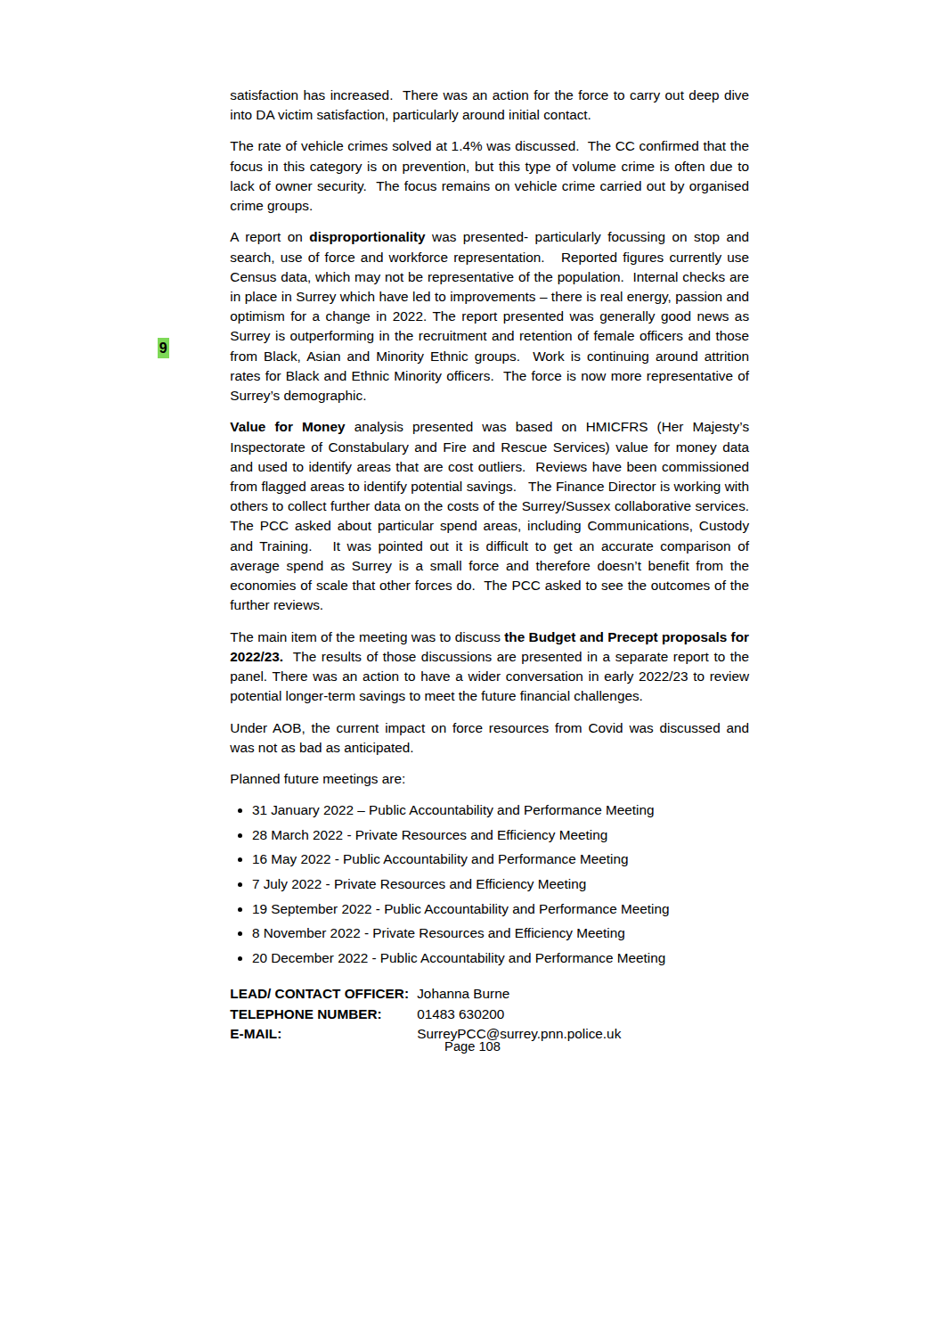9
satisfaction has increased. There was an action for the force to carry out deep dive into DA victim satisfaction, particularly around initial contact.
The rate of vehicle crimes solved at 1.4% was discussed. The CC confirmed that the focus in this category is on prevention, but this type of volume crime is often due to lack of owner security. The focus remains on vehicle crime carried out by organised crime groups.
A report on disproportionality was presented- particularly focussing on stop and search, use of force and workforce representation. Reported figures currently use Census data, which may not be representative of the population. Internal checks are in place in Surrey which have led to improvements – there is real energy, passion and optimism for a change in 2022. The report presented was generally good news as Surrey is outperforming in the recruitment and retention of female officers and those from Black, Asian and Minority Ethnic groups. Work is continuing around attrition rates for Black and Ethnic Minority officers. The force is now more representative of Surrey’s demographic.
Value for Money analysis presented was based on HMICFRS (Her Majesty’s Inspectorate of Constabulary and Fire and Rescue Services) value for money data and used to identify areas that are cost outliers. Reviews have been commissioned from flagged areas to identify potential savings. The Finance Director is working with others to collect further data on the costs of the Surrey/Sussex collaborative services. The PCC asked about particular spend areas, including Communications, Custody and Training. It was pointed out it is difficult to get an accurate comparison of average spend as Surrey is a small force and therefore doesn’t benefit from the economies of scale that other forces do. The PCC asked to see the outcomes of the further reviews.
The main item of the meeting was to discuss the Budget and Precept proposals for 2022/23. The results of those discussions are presented in a separate report to the panel. There was an action to have a wider conversation in early 2022/23 to review potential longer-term savings to meet the future financial challenges.
Under AOB, the current impact on force resources from Covid was discussed and was not as bad as anticipated.
Planned future meetings are:
31 January 2022 – Public Accountability and Performance Meeting
28 March 2022 - Private Resources and Efficiency Meeting
16 May 2022 - Public Accountability and Performance Meeting
7 July 2022 - Private Resources and Efficiency Meeting
19 September 2022 - Public Accountability and Performance Meeting
8 November 2022 - Private Resources and Efficiency Meeting
20 December 2022 - Public Accountability and Performance Meeting
LEAD/ CONTACT OFFICER:
TELEPHONE NUMBER:
E-MAIL:
Johanna Burne
01483 630200
SurreyPCC@surrey.pnn.police.uk
Page 108